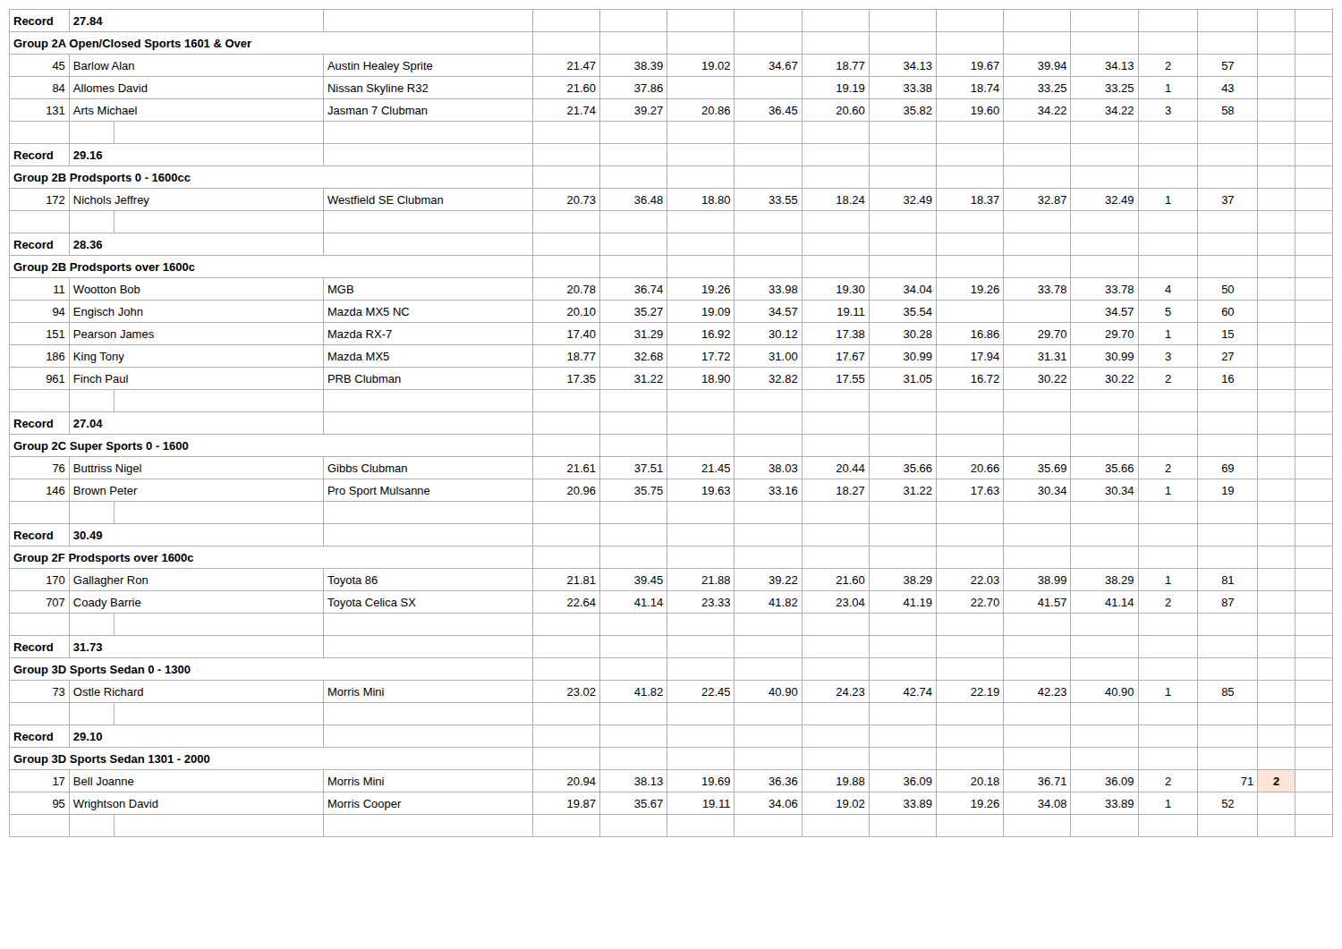| Record | 27.84 | | | | | | | | | | | | | | |
| Group 2A Open/Closed Sports 1601 & Over | | | | | | | | | | | | | |
| 45 | Barlow Alan | Austin Healey Sprite | 21.47 | 38.39 | 19.02 | 34.67 | 18.77 | 34.13 | 19.67 | 39.94 | 34.13 | 2 | 57 | | |
| 84 | Allomes David | Nissan Skyline R32 | 21.60 | 37.86 | | | 19.19 | 33.38 | 18.74 | 33.25 | 33.25 | 1 | 43 | | |
| 131 | Arts Michael | Jasman 7 Clubman | 21.74 | 39.27 | 20.86 | 36.45 | 20.60 | 35.82 | 19.60 | 34.22 | 34.22 | 3 | 58 | | |
| Record | 29.16 | | | | | | | | | | | | | | |
| Group 2B Prodsports 0 - 1600cc | | | | | | | | | | | | | |
| 172 | Nichols Jeffrey | Westfield SE Clubman | 20.73 | 36.48 | 18.80 | 33.55 | 18.24 | 32.49 | 18.37 | 32.87 | 32.49 | 1 | 37 | | |
| Record | 28.36 | | | | | | | | | | | | | | |
| Group 2B Prodsports over 1600c | | | | | | | | | | | | | |
| 11 | Wootton Bob | MGB | 20.78 | 36.74 | 19.26 | 33.98 | 19.30 | 34.04 | 19.26 | 33.78 | 33.78 | 4 | 50 | | |
| 94 | Engisch John | Mazda MX5 NC | 20.10 | 35.27 | 19.09 | 34.57 | 19.11 | 35.54 | | | 34.57 | 5 | 60 | | |
| 151 | Pearson James | Mazda RX-7 | 17.40 | 31.29 | 16.92 | 30.12 | 17.38 | 30.28 | 16.86 | 29.70 | 29.70 | 1 | 15 | | |
| 186 | King Tony | Mazda MX5 | 18.77 | 32.68 | 17.72 | 31.00 | 17.67 | 30.99 | 17.94 | 31.31 | 30.99 | 3 | 27 | | |
| 961 | Finch Paul | PRB Clubman | 17.35 | 31.22 | 18.90 | 32.82 | 17.55 | 31.05 | 16.72 | 30.22 | 30.22 | 2 | 16 | | |
| Record | 27.04 | | | | | | | | | | | | | | |
| Group 2C Super Sports 0 - 1600 | | | | | | | | | | | | | |
| 76 | Buttriss Nigel | Gibbs Clubman | 21.61 | 37.51 | 21.45 | 38.03 | 20.44 | 35.66 | 20.66 | 35.69 | 35.66 | 2 | 69 | | |
| 146 | Brown Peter | Pro Sport Mulsanne | 20.96 | 35.75 | 19.63 | 33.16 | 18.27 | 31.22 | 17.63 | 30.34 | 30.34 | 1 | 19 | | |
| Record | 30.49 | | | | | | | | | | | | | | |
| Group 2F Prodsports over 1600c | | | | | | | | | | | | | |
| 170 | Gallagher Ron | Toyota 86 | 21.81 | 39.45 | 21.88 | 39.22 | 21.60 | 38.29 | 22.03 | 38.99 | 38.29 | 1 | 81 | | |
| 707 | Coady Barrie | Toyota Celica SX | 22.64 | 41.14 | 23.33 | 41.82 | 23.04 | 41.19 | 22.70 | 41.57 | 41.14 | 2 | 87 | | |
| Record | 31.73 | | | | | | | | | | | | | | |
| Group 3D Sports Sedan 0 - 1300 | | | | | | | | | | | | | |
| 73 | Ostle Richard | Morris Mini | 23.02 | 41.82 | 22.45 | 40.90 | 24.23 | 42.74 | 22.19 | 42.23 | 40.90 | 1 | 85 | | |
| Record | 29.10 | | | | | | | | | | | | | | |
| Group 3D Sports Sedan 1301 - 2000 | | | | | | | | | | | | | |
| 17 | Bell Joanne | Morris Mini | 20.94 | 38.13 | 19.69 | 36.36 | 19.88 | 36.09 | 20.18 | 36.71 | 36.09 | 2 | 71 | 2 | |
| 95 | Wrightson David | Morris Cooper | 19.87 | 35.67 | 19.11 | 34.06 | 19.02 | 33.89 | 19.26 | 34.08 | 33.89 | 1 | 52 | | |